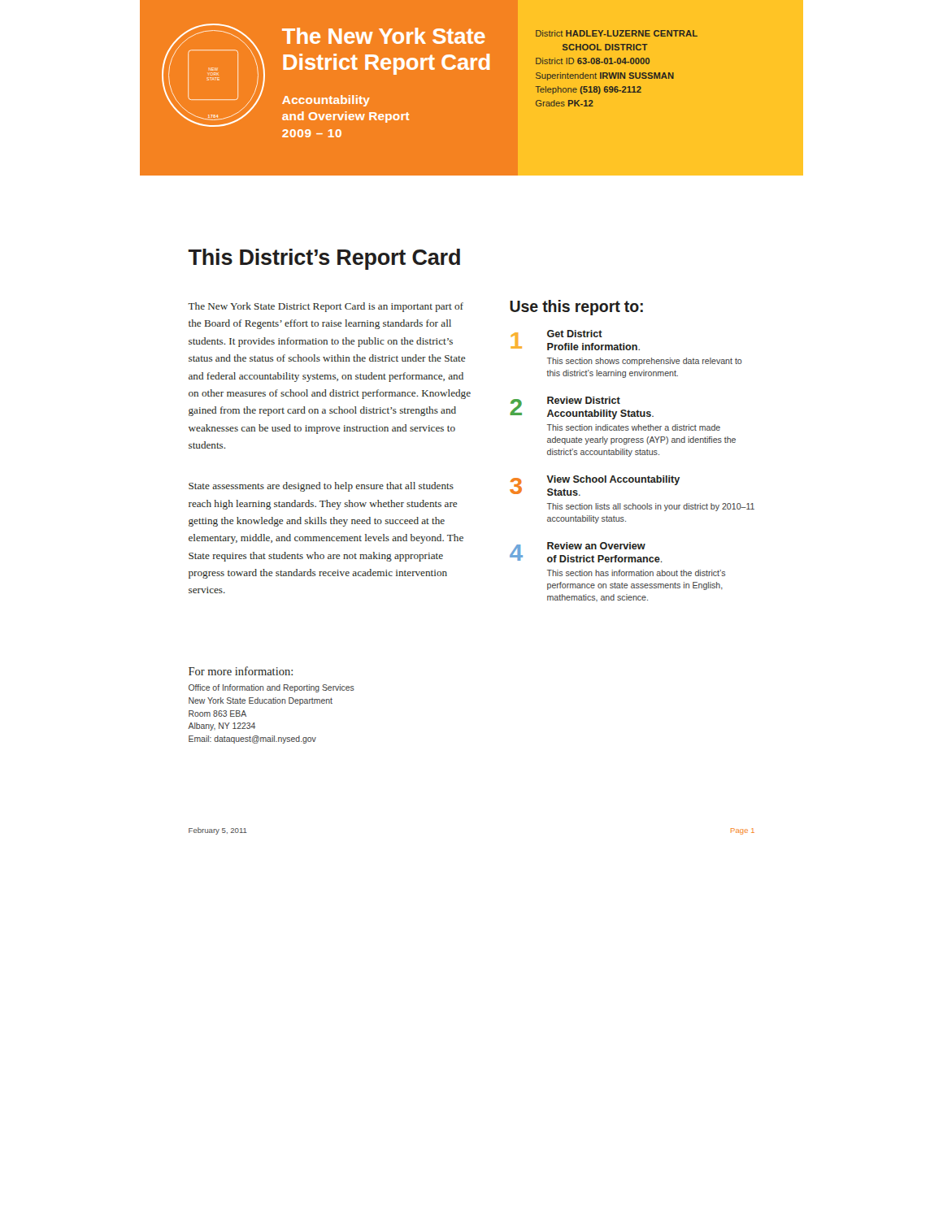NEW
YORK
STATE
1784
The New York State
District Report Card
Accountability
and Overview Report 2009 – 10
District HADLEY-LUZERNE CENTRAL
SCHOOL DISTRICT
District ID 63-08-01-04-0000
Superintendent IRWIN SUSSMAN
Telephone (518) 696-2112
Grades PK-12
This District’s Report Card
The New York State District Report Card is an important part of the Board of Regents’ effort to raise learning standards for all students. It provides information to the public on the district’s status and the status of schools within the district under the State and federal accountability systems, on student performance, and on other measures of school and district performance. Knowledge gained from the report card on a school district’s strengths and weaknesses can be used to improve instruction and services to students.
State assessments are designed to help ensure that all students reach high learning standards. They show whether students are getting the knowledge and skills they need to succeed at the elementary, middle, and commencement levels and beyond. The State requires that students who are not making appropriate progress toward the standards receive academic intervention services.
Use this report to:
1
Get District
Profile information.
This section shows comprehensive data relevant to this district’s learning environment.
2
Review District
Accountability Status.
This section indicates whether a district made adequate yearly progress (AYP) and identifies the district’s accountability status.
3
View School Accountability
Status.
This section lists all schools in your district by 2010–11 accountability status.
4
Review an Overview
of District Performance.
This section has information about the district’s performance on state assessments in English, mathematics, and science.
For more information:
Office of Information and Reporting Services
New York State Education Department
Room 863 EBA
Albany, NY 12234
Email: dataquest@mail.nysed.gov
February 5, 2011
Page 1